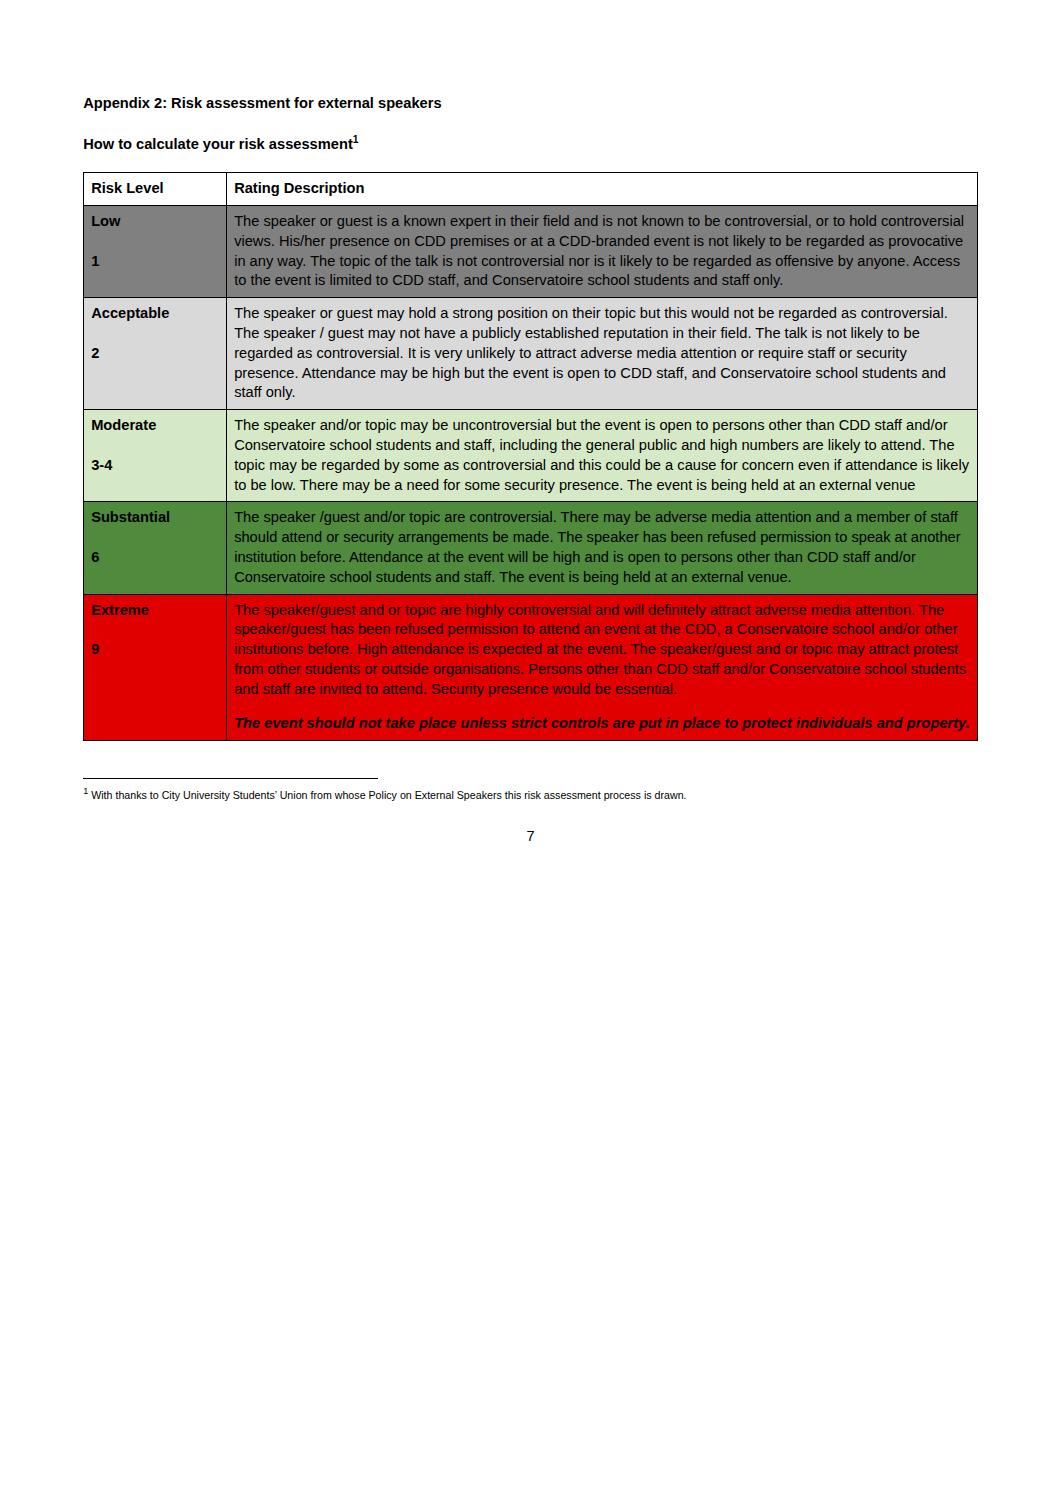Appendix 2: Risk assessment for external speakers
How to calculate your risk assessment1
| Risk Level | Rating Description |
| --- | --- |
| Low 1 | The speaker or guest is a known expert in their field and is not known to be controversial, or to hold controversial views. His/her presence on CDD premises or at a CDD-branded event is not likely to be regarded as provocative in any way. The topic of the talk is not controversial nor is it likely to be regarded as offensive by anyone. Access to the event is limited to CDD staff, and Conservatoire school students and staff only. |
| Acceptable 2 | The speaker or guest may hold a strong position on their topic but this would not be regarded as controversial. The speaker / guest may not have a publicly established reputation in their field. The talk is not likely to be regarded as controversial. It is very unlikely to attract adverse media attention or require staff or security presence. Attendance may be high but the event is open to CDD staff, and Conservatoire school students and staff only. |
| Moderate 3-4 | The speaker and/or topic may be uncontroversial but the event is open to persons other than CDD staff and/or Conservatoire school students and staff, including the general public and high numbers are likely to attend. The topic may be regarded by some as controversial and this could be a cause for concern even if attendance is likely to be low. There may be a need for some security presence. The event is being held at an external venue |
| Substantial 6 | The speaker /guest and/or topic are controversial. There may be adverse media attention and a member of staff should attend or security arrangements be made. The speaker has been refused permission to speak at another institution before. Attendance at the event will be high and is open to persons other than CDD staff and/or Conservatoire school students and staff. The event is being held at an external venue. |
| Extreme 9 | The speaker/guest and or topic are highly controversial and will definitely attract adverse media attention. The speaker/guest has been refused permission to attend an event at the CDD, a Conservatoire school and/or other institutions before. High attendance is expected at the event. The speaker/guest and or topic may attract protest from other students or outside organisations. Persons other than CDD staff and/or Conservatoire school students and staff are invited to attend. Security presence would be essential. The event should not take place unless strict controls are put in place to protect individuals and property. |
1 With thanks to City University Students’ Union from whose Policy on External Speakers this risk assessment process is drawn.
7